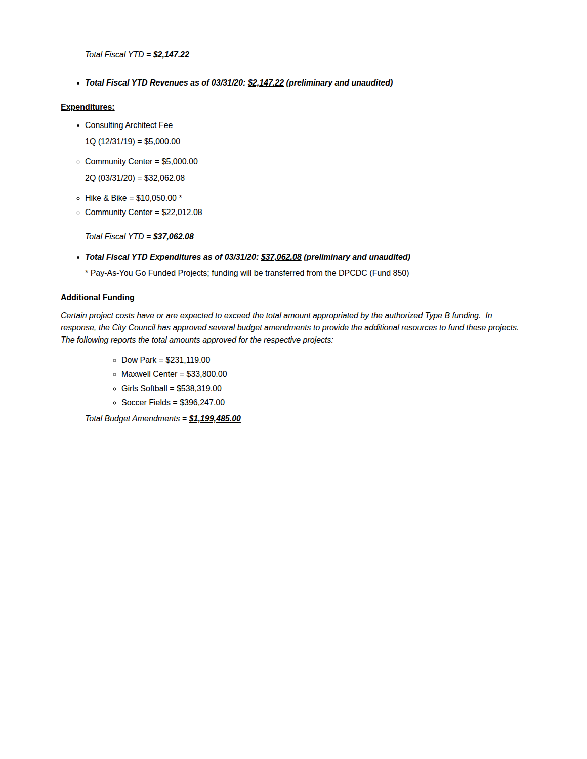Total Fiscal YTD = $2,147.22
Total Fiscal YTD Revenues as of 03/31/20: $2,147.22 (preliminary and unaudited)
Expenditures:
Consulting Architect Fee
1Q (12/31/19) = $5,000.00
Community Center = $5,000.00
2Q (03/31/20) = $32,062.08
Hike & Bike = $10,050.00 *
Community Center = $22,012.08
Total Fiscal YTD = $37,062.08
Total Fiscal YTD Expenditures as of 03/31/20: $37,062.08 (preliminary and unaudited)
* Pay-As-You Go Funded Projects; funding will be transferred from the DPCDC (Fund 850)
Additional Funding
Certain project costs have or are expected to exceed the total amount appropriated by the authorized Type B funding. In response, the City Council has approved several budget amendments to provide the additional resources to fund these projects. The following reports the total amounts approved for the respective projects:
Dow Park = $231,119.00
Maxwell Center = $33,800.00
Girls Softball = $538,319.00
Soccer Fields = $396,247.00
Total Budget Amendments = $1,199,485.00